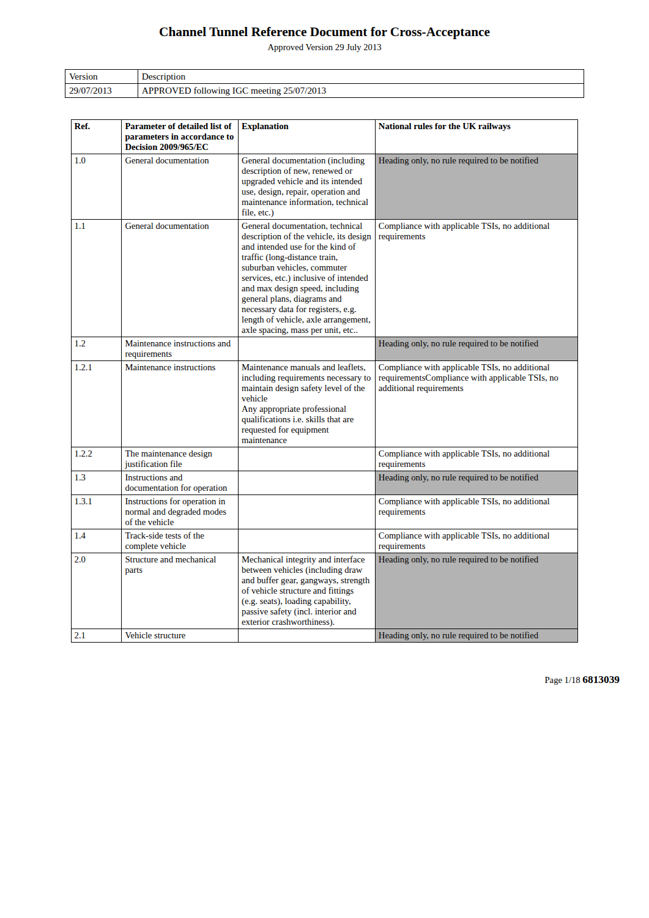Channel Tunnel Reference Document for Cross-Acceptance
Approved Version 29 July 2013
| Version | Description |
| 29/07/2013 | APPROVED following IGC meeting 25/07/2013 |
| Ref. | Parameter of detailed list of parameters in accordance to Decision 2009/965/EC | Explanation | National rules for the UK railways |
| --- | --- | --- | --- |
| 1.0 | General documentation | General documentation (including description of new, renewed or upgraded vehicle and its intended use, design, repair, operation and maintenance information, technical file, etc.) | Heading only, no rule required to be notified |
| 1.1 | General documentation | General documentation, technical description of the vehicle, its design and intended use for the kind of traffic (long-distance train, suburban vehicles, commuter services, etc.) inclusive of intended and max design speed, including general plans, diagrams and necessary data for registers, e.g. length of vehicle, axle arrangement, axle spacing, mass per unit, etc.. | Compliance with applicable TSIs, no additional requirements |
| 1.2 | Maintenance instructions and requirements | | Heading only, no rule required to be notified |
| 1.2.1 | Maintenance instructions | Maintenance manuals and leaflets, including requirements necessary to maintain design safety level of the vehicle Any appropriate professional qualifications i.e. skills that are requested for equipment maintenance | Compliance with applicable TSIs, no additional requirementsCompliance with applicable TSIs, no additional requirements |
| 1.2.2 | The maintenance design justification file | | Compliance with applicable TSIs, no additional requirements |
| 1.3 | Instructions and documentation for operation | | Heading only, no rule required to be notified |
| 1.3.1 | Instructions for operation in normal and degraded modes of the vehicle | | Compliance with applicable TSIs, no additional requirements |
| 1.4 | Track-side tests of the complete vehicle | | Compliance with applicable TSIs, no additional requirements |
| 2.0 | Structure and mechanical parts | Mechanical integrity and interface between vehicles (including draw and buffer gear, gangways, strength of vehicle structure and fittings (e.g. seats), loading capability, passive safety (incl. interior and exterior crashworthiness). | Heading only, no rule required to be notified |
| 2.1 | Vehicle structure | | Heading only, no rule required to be notified |
Page 1/18 6813039